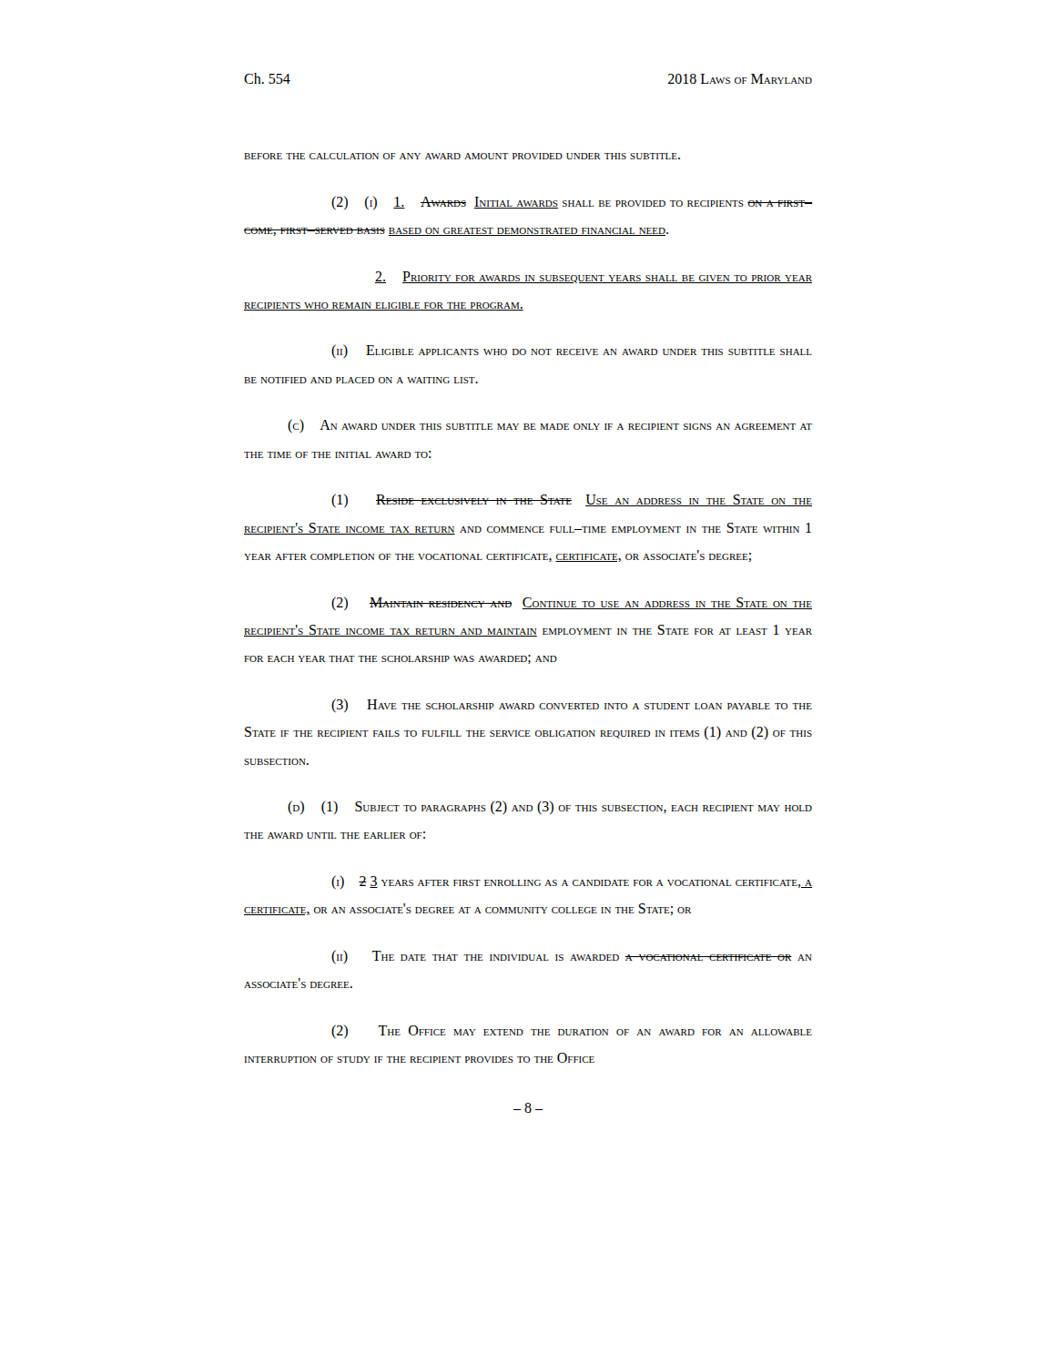Ch. 554 2018 Laws of Maryland
before the calculation of any award amount provided under this subtitle.
(2) (i) 1. Awards Initial awards shall be provided to recipients on a first–come, first–served basis based on greatest demonstrated financial need.
2. Priority for awards in subsequent years shall be given to prior year recipients who remain eligible for the program.
(ii) Eligible applicants who do not receive an award under this subtitle shall be notified and placed on a waiting list.
(c) An award under this subtitle may be made only if a recipient signs an agreement at the time of the initial award to:
(1) Reside exclusively in the State Use an address in the State on the recipient's State income tax return and commence full–time employment in the State within 1 year after completion of the vocational certificate, certificate, or associate's degree;
(2) Maintain residency and Continue to use an address in the State on the recipient's State income tax return and maintain employment in the State for at least 1 year for each year that the scholarship was awarded; and
(3) Have the scholarship award converted into a student loan payable to the State if the recipient fails to fulfill the service obligation required in items (1) and (2) of this subsection.
(d) (1) Subject to paragraphs (2) and (3) of this subsection, each recipient may hold the award until the earlier of:
(i) 2 3 years after first enrolling as a candidate for a vocational certificate, a certificate, or an associate's degree at a community college in the State; or
(ii) The date that the individual is awarded a vocational certificate or an associate's degree.
(2) The Office may extend the duration of an award for an allowable interruption of study if the recipient provides to the Office
– 8 –